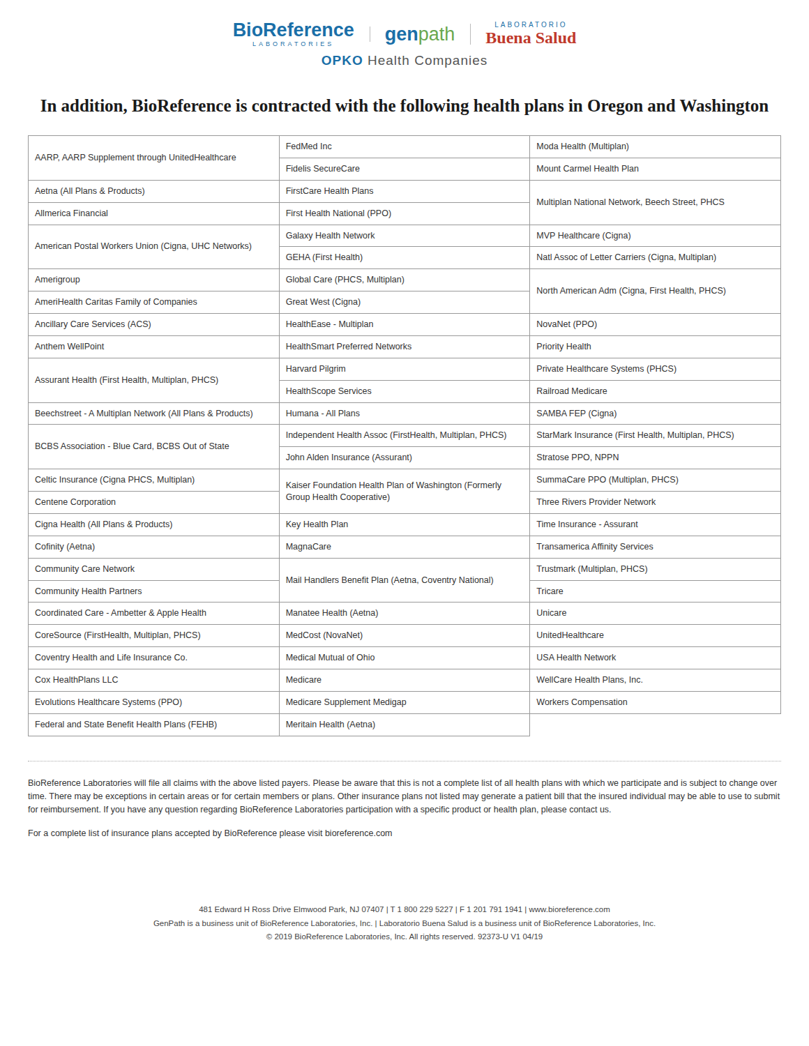BioReferenceLABORATORIES
gen path
LABORATORIO Buena Salud
OPKO Health Companies
In addition, BioReference is contracted with the following health plans in Oregon and Washington
| AARP, AARP Supplement through UnitedHealthcare | FedMed Inc | Moda Health (Multiplan) |
| Fidelis SecureCare | Mount Carmel Health Plan |
| Aetna (All Plans & Products) | FirstCare Health Plans | Multiplan National Network, Beech Street, PHCS |
| Allmerica Financial | First Health National (PPO) |
| American Postal Workers Union (Cigna, UHC Networks) | Galaxy Health Network | MVP Healthcare (Cigna) |
| GEHA (First Health) | Natl Assoc of Letter Carriers (Cigna, Multiplan) |
| Amerigroup | Global Care (PHCS, Multiplan) | North American Adm (Cigna, First Health, PHCS) |
| AmeriHealth Caritas Family of Companies | Great West (Cigna) |
| Ancillary Care Services (ACS) | HealthEase - Multiplan | NovaNet (PPO) |
| Anthem WellPoint | HealthSmart Preferred Networks | Priority Health |
| Assurant Health (First Health, Multiplan, PHCS) | Harvard Pilgrim | Private Healthcare Systems (PHCS) |
| HealthScope Services | Railroad Medicare |
| Beechstreet - A Multiplan Network (All Plans & Products) | Humana - All Plans | SAMBA FEP (Cigna) |
| Independent Health Assoc (FirstHealth, Multiplan, PHCS) | StarMark Insurance (First Health, Multiplan, PHCS) |
| BCBS Association - Blue Card, BCBS Out of State |
| John Alden Insurance (Assurant) | Stratose PPO, NPPN |
| Celtic Insurance (Cigna PHCS, Multiplan) | Kaiser Foundation Health Plan of Washington (Formerly Group Health Cooperative) | SummaCare PPO (Multiplan, PHCS) |
| Centene Corporation | Three Rivers Provider Network |
| Cigna Health (All Plans & Products) | Key Health Plan | Time Insurance - Assurant |
| Cofinity (Aetna) | MagnaCare | Transamerica Affinity Services |
| Community Care Network | Mail Handlers Benefit Plan (Aetna, Coventry National) | Trustmark (Multiplan, PHCS) |
| Community Health Partners | Tricare |
| Coordinated Care - Ambetter & Apple Health | Manatee Health (Aetna) | Unicare |
| CoreSource (FirstHealth, Multiplan, PHCS) | MedCost (NovaNet) | UnitedHealthcare |
| Coventry Health and Life Insurance Co. | Medical Mutual of Ohio | USA Health Network |
| Cox HealthPlans LLC | Medicare | WellCare Health Plans, Inc. |
| Evolutions Healthcare Systems (PPO) | Medicare Supplement Medigap | Workers Compensation |
| Federal and State Benefit Health Plans (FEHB) | Meritain Health (Aetna) | |
BioReference Laboratories will file all claims with the above listed payers. Please be aware that this is not a complete list of all health plans with which we participate and is subject to change over time. There may be exceptions in certain areas or for certain members or plans. Other insurance plans not listed may generate a patient bill that the insured individual may be able to use to submit for reimbursement. If you have any question regarding BioReference Laboratories participation with a specific product or health plan, please contact us.
For a complete list of insurance plans accepted by BioReference please visit bioreference.com
481 Edward H Ross Drive Elmwood Park, NJ 07407 | T 1 800 229 5227 | F 1 201 791 1941 | www.bioreference.com
GenPath is a business unit of BioReference Laboratories, Inc. | Laboratorio Buena Salud is a business unit of BioReference Laboratories, Inc.
© 2019 BioReference Laboratories, Inc. All rights reserved. 92373-U V1 04/19